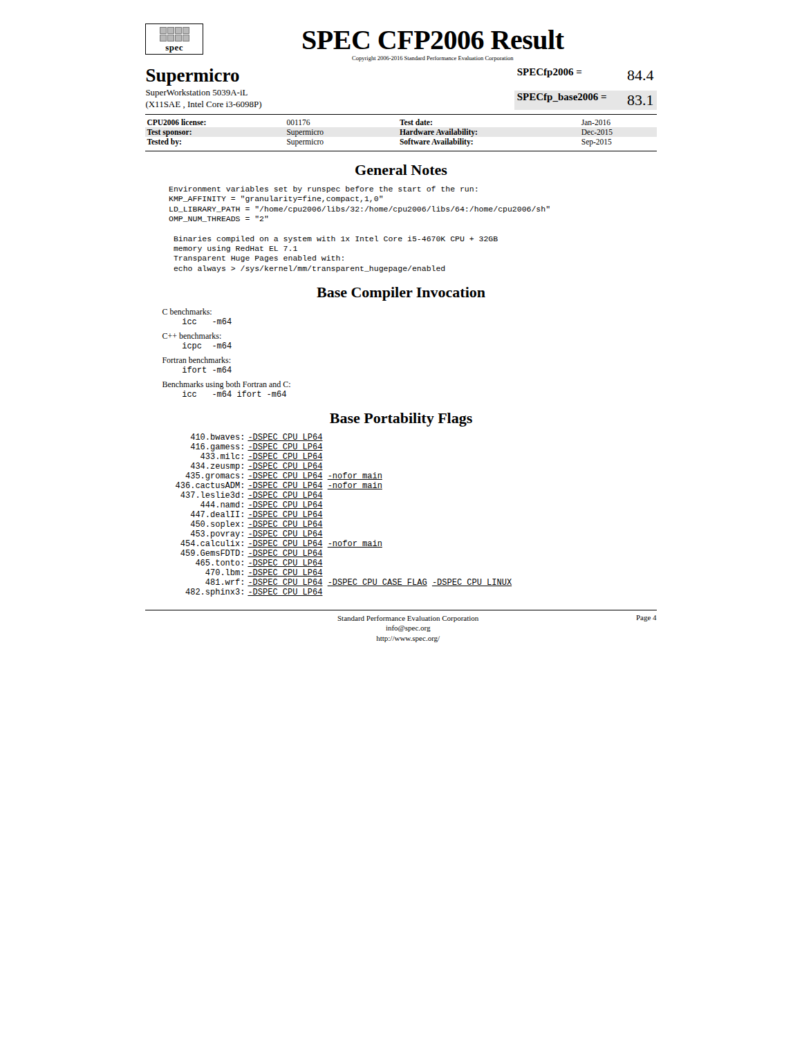spec
SPEC CFP2006 Result
Copyright 2006-2016 Standard Performance Evaluation Corporation
Supermicro
SuperWorkstation 5039A-iL
(X11SAE , Intel Core i3-6098P)
| SPECfp2006 = | 84.4 |
| SPECfp_base2006 = | 83.1 |
| CPU2006 license: | 001176 | | Test date: | Jan-2016 |
| Test sponsor: | Supermicro | | Hardware Availability: | Dec-2015 |
| Tested by: | Supermicro | | Software Availability: | Sep-2015 |
General Notes
Environment variables set by runspec before the start of the run:
KMP_AFFINITY = "granularity=fine,compact,1,0"
LD_LIBRARY_PATH = "/home/cpu2006/libs/32:/home/cpu2006/libs/64:/home/cpu2006/sh"
OMP_NUM_THREADS = "2"

 Binaries compiled on a system with 1x Intel Core i5-4670K CPU + 32GB
 memory using RedHat EL 7.1
 Transparent Huge Pages enabled with:
 echo always > /sys/kernel/mm/transparent_hugepage/enabled
Base Compiler Invocation
C benchmarks:
icc -m64
C++ benchmarks:
icpc -m64
Fortran benchmarks:
ifort -m64
Benchmarks using both Fortran and C:
icc -m64 ifort -m64
Base Portability Flags
| 410.bwaves: | -DSPEC_CPU_LP64 |
| 416.gamess: | -DSPEC_CPU_LP64 |
| 433.milc: | -DSPEC_CPU_LP64 |
| 434.zeusmp: | -DSPEC_CPU_LP64 |
| 435.gromacs: | -DSPEC_CPU_LP64 -nofor_main |
| 436.cactusADM: | -DSPEC_CPU_LP64 -nofor_main |
| 437.leslie3d: | -DSPEC_CPU_LP64 |
| 444.namd: | -DSPEC_CPU_LP64 |
| 447.dealII: | -DSPEC_CPU_LP64 |
| 450.soplex: | -DSPEC_CPU_LP64 |
| 453.povray: | -DSPEC_CPU_LP64 |
| 454.calculix: | -DSPEC_CPU_LP64 -nofor_main |
| 459.GemsFDTD: | -DSPEC_CPU_LP64 |
| 465.tonto: | -DSPEC_CPU_LP64 |
| 470.lbm: | -DSPEC_CPU_LP64 |
| 481.wrf: | -DSPEC_CPU_LP64 -DSPEC_CPU_CASE_FLAG -DSPEC_CPU_LINUX |
| 482.sphinx3: | -DSPEC_CPU_LP64 |
Standard Performance Evaluation Corporation
info@spec.org
http://www.spec.org/
Page 4